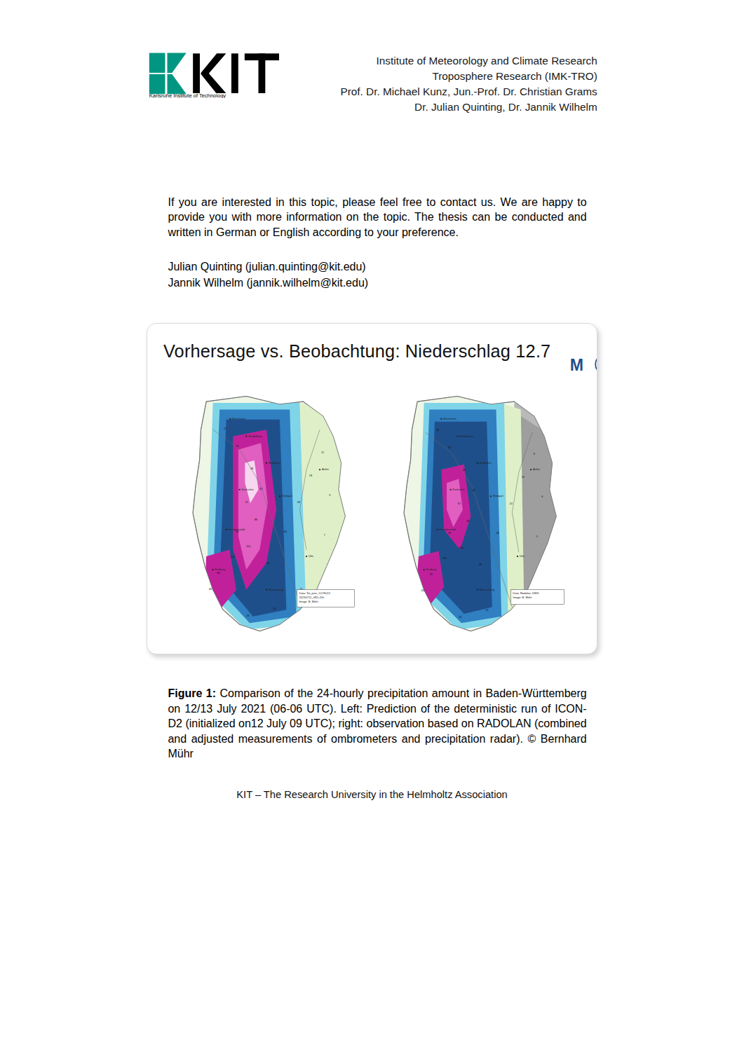Karlsruhe Institute of Technology
Institute of Meteorology and Climate Research
Troposphere Research (IMK-TRO)
Prof. Dr. Michael Kunz, Jun.-Prof. Dr. Christian Grams
Dr. Julian Quinting, Dr. Jannik Wilhelm
If you are interested in this topic, please feel free to contact us. We are happy to provide you with more information on the topic. The thesis can be conducted and written in German or English according to your preference.
Julian Quinting (julian.quinting@kit.edu)
Jannik Wilhelm (jannik.wilhelm@kit.edu)
Vorhersage vs. Beobachtung: Niederschlag 12.7
Swabian M SES
Mannheim Heidelberg Heilbronn Stuttgart Karlsruhe Freudenstadt Freiburg Ravensburg Ulm Aalen 223548 627588 96110120 846654 402818 1297 152026 Data: Tot_prec_ICON-D2 20210712_09Z+21h Image: B. Mühr
Mannheim Heidelberg Heilbronn Stuttgart Karlsruhe Freudenstadt Freiburg Ravensburg Ulm Aalen 183044 587082 90104112 786048 342414 865 121622 Data: Radolan, DWD Image: B. Mühr
Figure 1: Comparison of the 24-hourly precipitation amount in Baden-Württemberg on 12/13 July 2021 (06-06 UTC). Left: Prediction of the deterministic run of ICON-D2 (initialized on12 July 09 UTC); right: observation based on RADOLAN (combined and adjusted measurements of ombrometers and precipitation radar). © Bernhard Mühr
KIT – The Research University in the Helmholtz Association